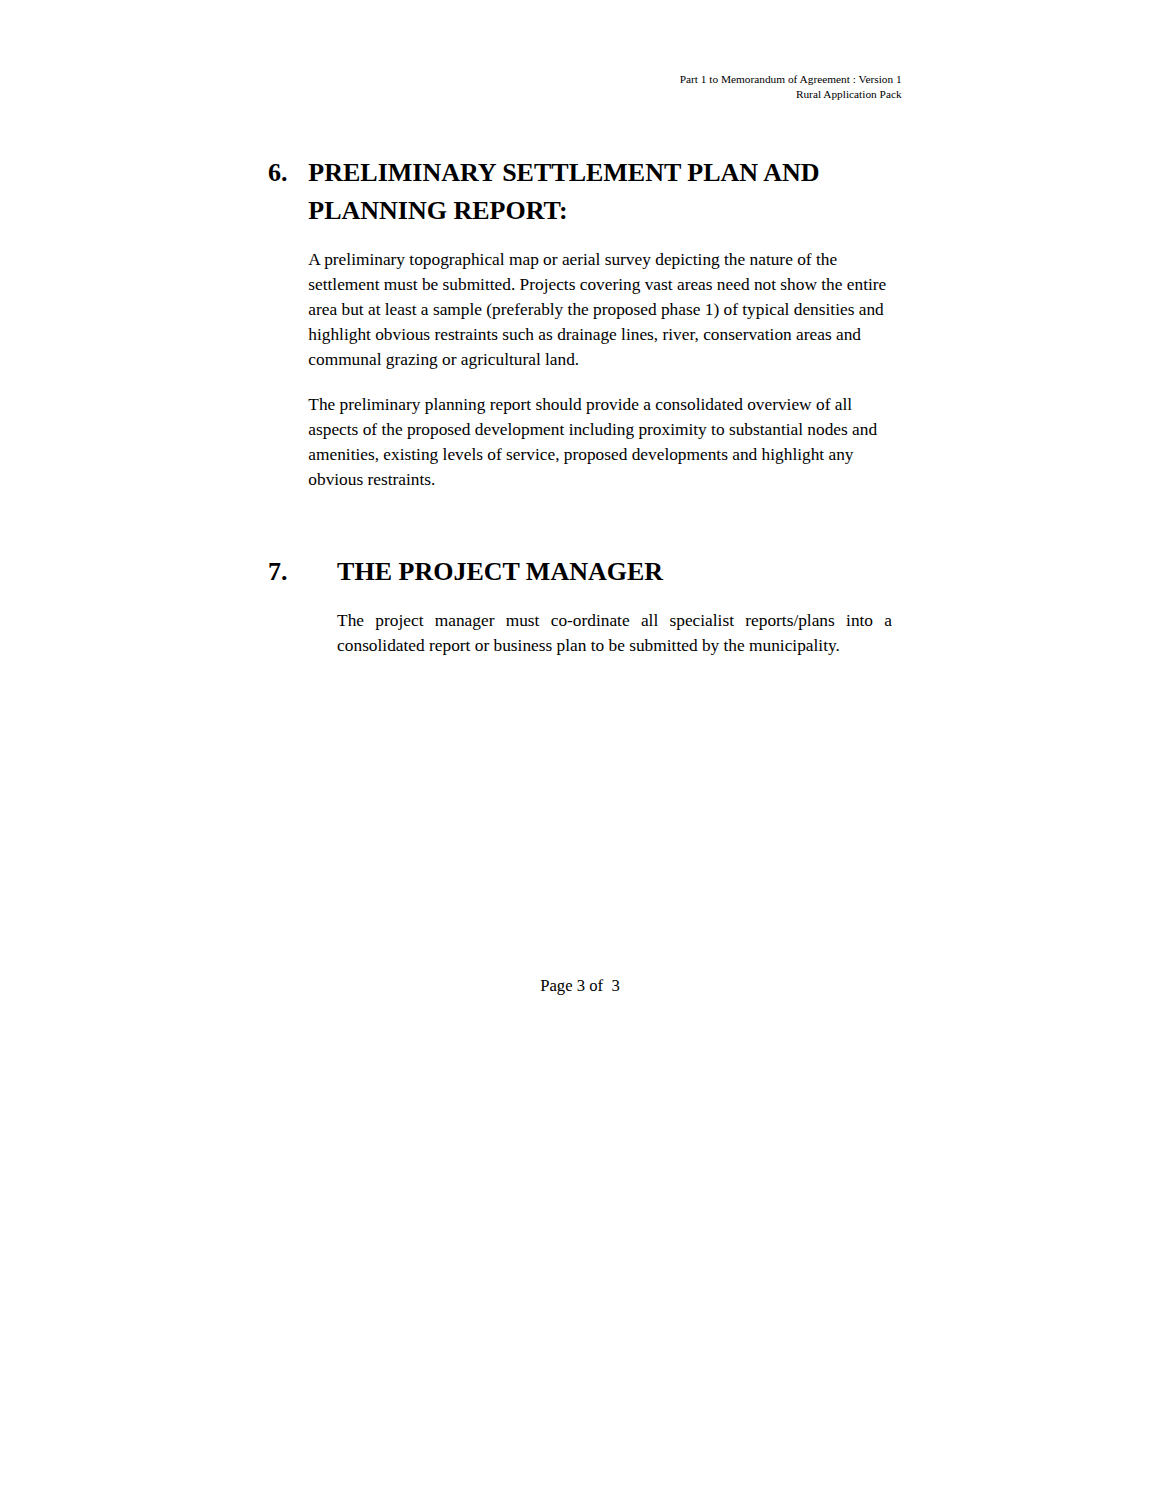Part 1 to Memorandum of Agreement : Version 1
Rural Application Pack
6. Preliminary Settlement Plan and Planning Report:
A preliminary topographical map or aerial survey depicting the nature of the settlement must be submitted. Projects covering vast areas need not show the entire area but at least a sample (preferably the proposed phase 1) of typical densities and highlight obvious restraints such as drainage lines, river, conservation areas and communal grazing or agricultural land.
The preliminary planning report should provide a consolidated overview of all aspects of the proposed development including proximity to substantial nodes and amenities, existing levels of service, proposed developments and highlight any obvious restraints.
7. The Project Manager
The project manager must co-ordinate all specialist reports/plans into a consolidated report or business plan to be submitted by the municipality.
Page 3 of 3